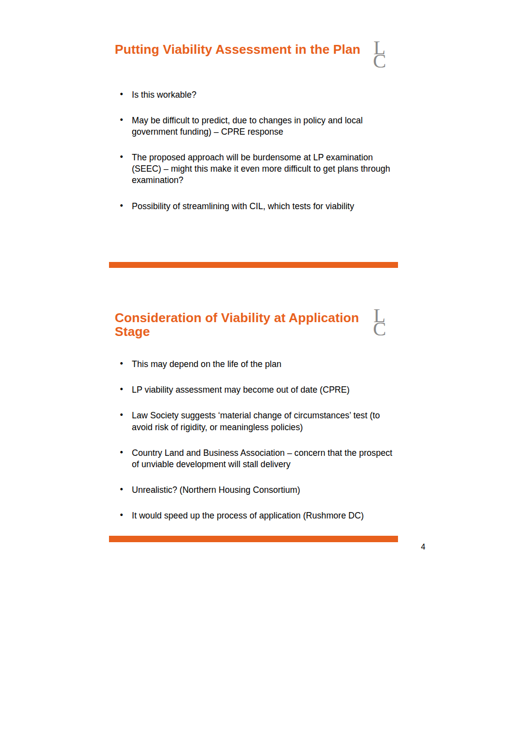Putting Viability Assessment in the Plan
L C
Is this workable?
May be difficult to predict, due to changes in policy and local government funding) – CPRE response
The proposed approach will be burdensome at LP examination (SEEC) – might this make it even more difficult to get plans through examination?
Possibility of streamlining with CIL, which tests for viability
Consideration of Viability at Application Stage
L C
This may depend on the life of the plan
LP viability assessment may become out of date (CPRE)
Law Society suggests ‘material change of circumstances’ test (to avoid risk of rigidity, or meaningless policies)
Country Land and Business Association – concern that the prospect of unviable development will stall delivery
Unrealistic? (Northern Housing Consortium)
It would speed up the process of application (Rushmore DC)
4